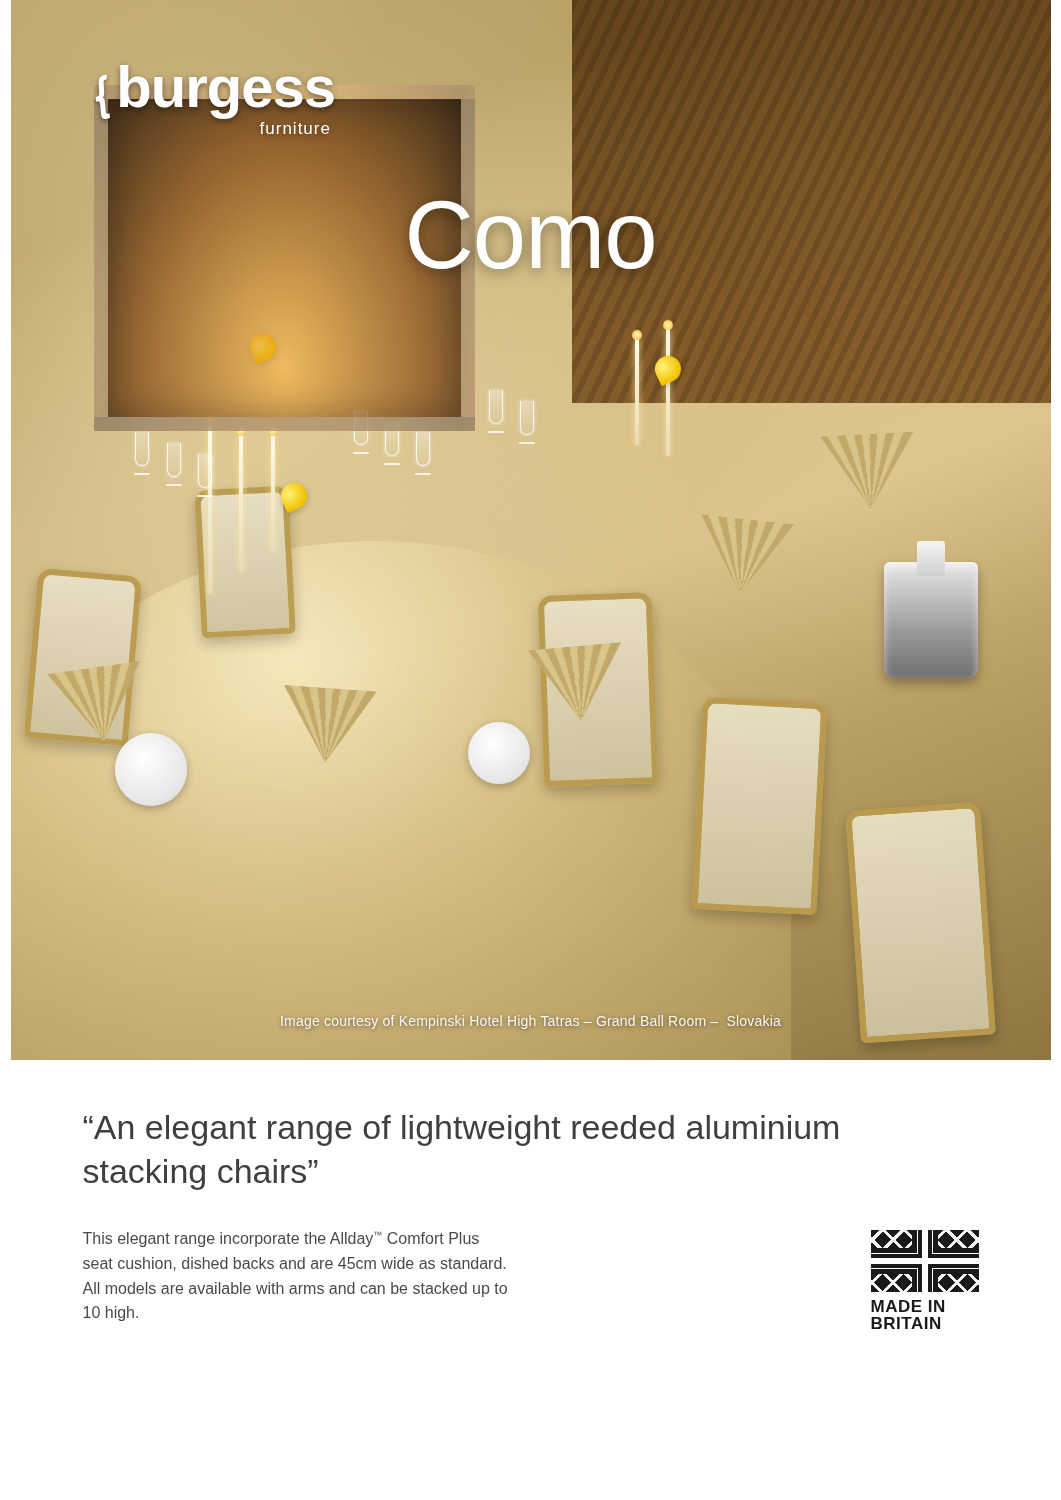❴burgess furniture
Como
Image courtesy of Kempinski Hotel High Tatras – Grand Ball Room – Slovakia
“An elegant range of lightweight reeded aluminium stacking chairs”
This elegant range incorporate the Allday™ Comfort Plus seat cushion, dished backs and are 45cm wide as standard. All models are available with arms and can be stacked up to 10 high.
MADE IN
BRITAIN